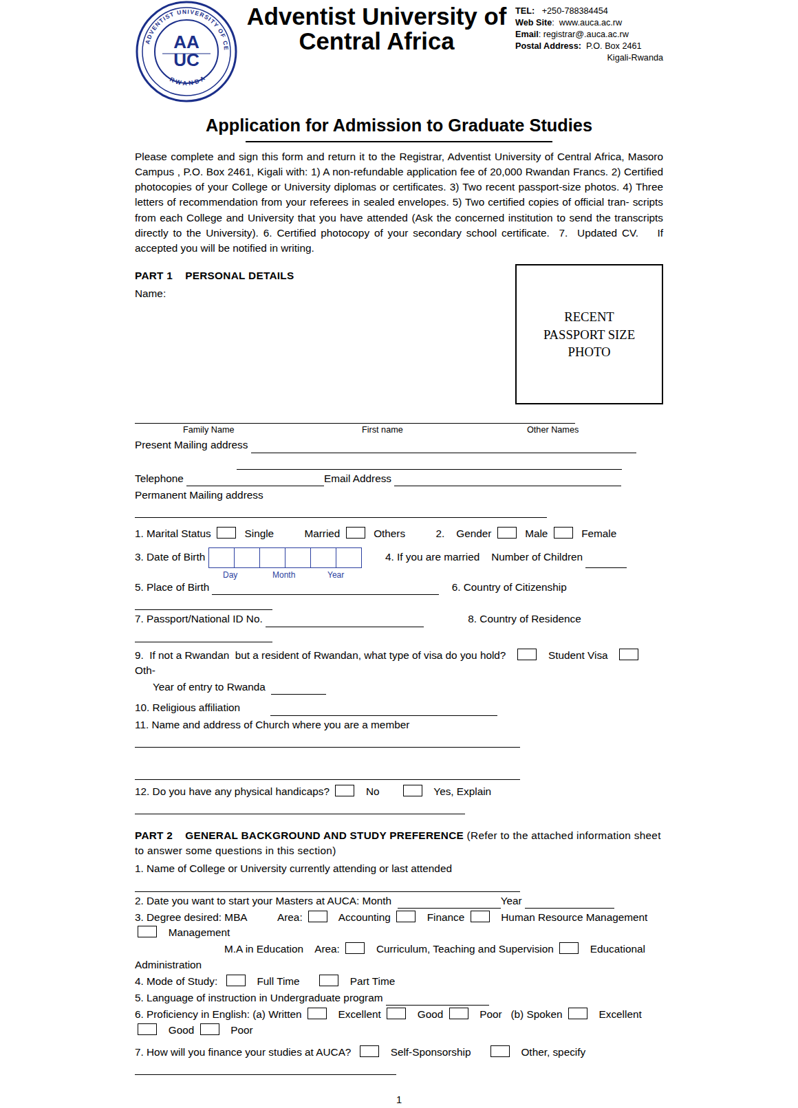ADVENTIST UNIVERSITY OF CENTRAL AFRICA RWANDA AA UC
Adventist University of Central Africa
TEL: +250-788384454
Web Site: www.auca.ac.rw
Email: registrar@.auca.ac.rw
Postal Address: P.O. Box 2461
Kigali-Rwanda
Application for Admission to Graduate Studies
Please complete and sign this form and return it to the Registrar, Adventist University of Central Africa, Masoro Campus , P.O. Box 2461, Kigali with: 1) A non-refundable application fee of 20,000 Rwandan Francs. 2) Certified photocopies of your College or University diplomas or certificates. 3) Two recent passport-size photos. 4) Three letters of recommendation from your referees in sealed envelopes. 5) Two certified copies of official tran- scripts from each College and University that you have attended (Ask the concerned institution to send the transcripts directly to the University). 6. Certified photocopy of your secondary school certificate. 7. Updated CV. If accepted you will be notified in writing.
RECENT
PASSPORT SIZE
PHOTO
PART 1 PERSONAL DETAILS
Name:
Family Name First name Other Names
Present Mailing address
Telephone Email Address
Permanent Mailing address
1. Marital Status Single Married Others 2. Gender Male Female
3. Date of Birth 4. If you are married Number of Children
Day Month Year
5. Place of Birth 6. Country of Citizenship
7. Passport/National ID No. 8. Country of Residence
9. If not a Rwandan but a resident of Rwandan, what type of visa do you hold? Student Visa Oth-
Year of entry to Rwanda
10. Religious affiliation
11. Name and address of Church where you are a member
12. Do you have any physical handicaps? No Yes, Explain
PART 2 GENERAL BACKGROUND AND STUDY PREFERENCE (Refer to the attached information sheet to answer some questions in this section)
1. Name of College or University currently attending or last attended
2. Date you want to start your Masters at AUCA: Month Year
3. Degree desired: MBA Area: Accounting Finance Human Resource Management Management
M.A in Education Area: Curriculum, Teaching and Supervision Educational Administration
4. Mode of Study: Full Time Part Time
5. Language of instruction in Undergraduate program
6. Proficiency in English: (a) Written Excellent Good Poor (b) Spoken Excellent Good Poor
7. How will you finance your studies at AUCA? Self-Sponsorship Other, specify
1